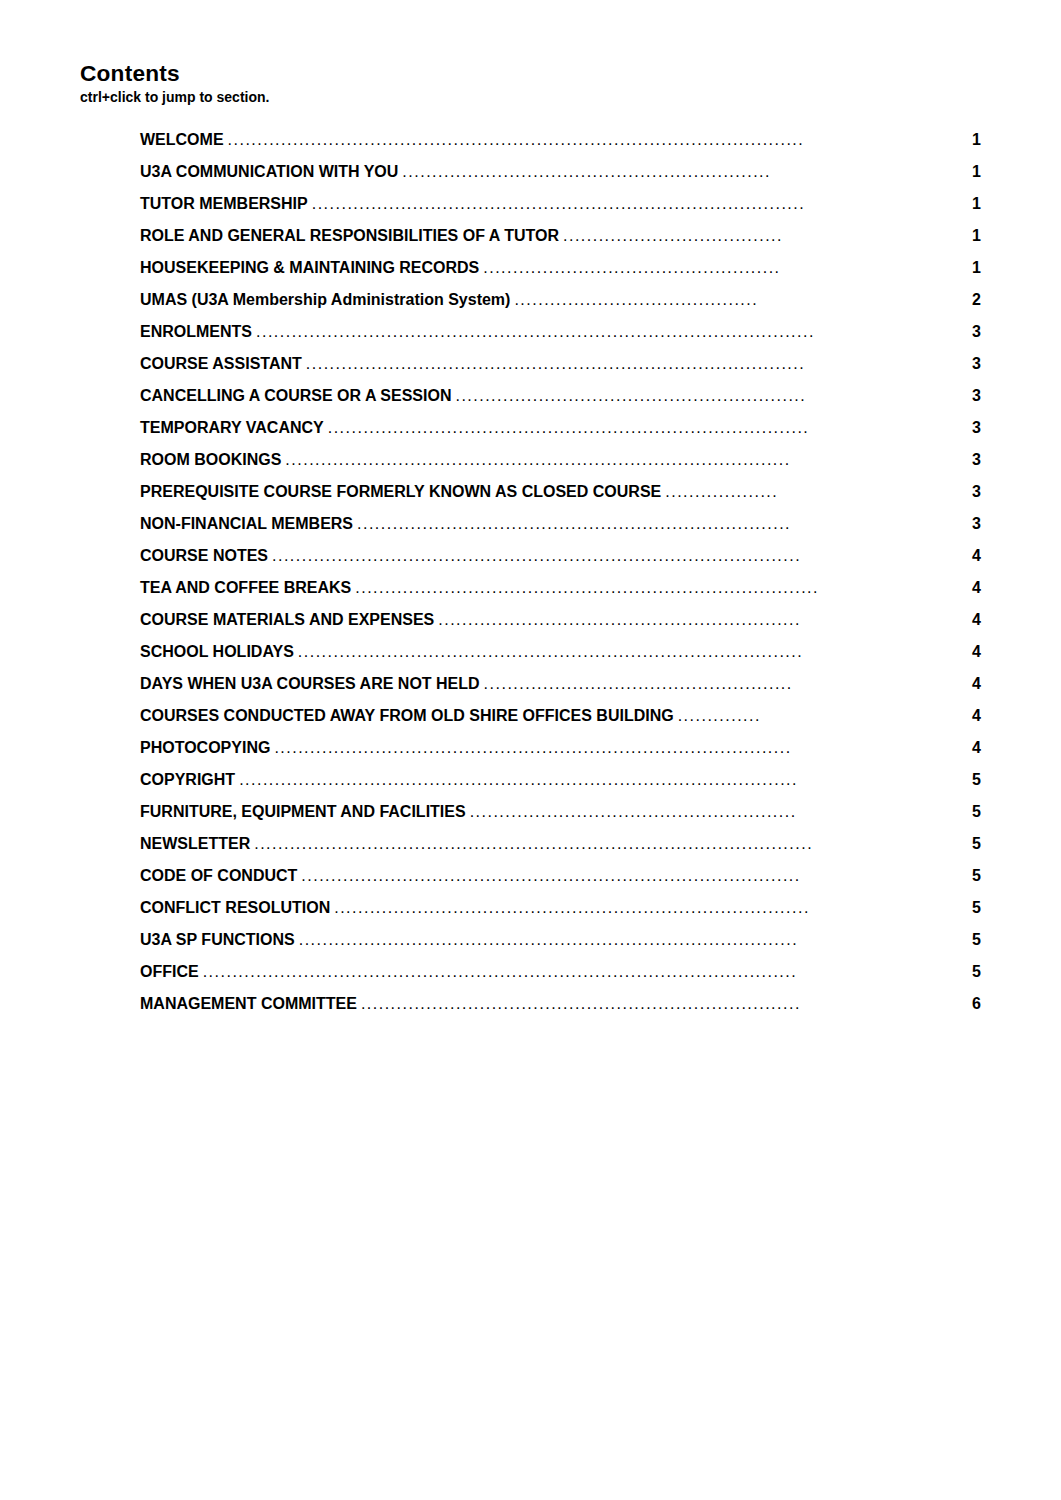Contents
ctrl+click to jump to section.
WELCOME................................................................................................. 1
U3A COMMUNICATION WITH YOU.............................................................. 1
TUTOR MEMBERSHIP................................................................................... 1
ROLE AND GENERAL RESPONSIBILITIES OF A TUTOR..................................... 1
HOUSEKEEPING & MAINTAINING RECORDS.................................................. 1
UMAS (U3A Membership Administration System)......................................... 2
ENROLMENTS.............................................................................................. 3
COURSE ASSISTANT.................................................................................... 3
CANCELLING A COURSE OR A SESSION........................................................... 3
TEMPORARY VACANCY................................................................................. 3
ROOM BOOKINGS..................................................................................... 3
PREREQUISITE COURSE FORMERLY KNOWN AS CLOSED COURSE................... 3
NON-FINANCIAL MEMBERS......................................................................... 3
COURSE NOTES......................................................................................... 4
TEA AND COFFEE BREAKS.............................................................................. 4
COURSE MATERIALS AND EXPENSES............................................................. 4
SCHOOL HOLIDAYS..................................................................................... 4
DAYS WHEN U3A COURSES ARE NOT HELD.................................................... 4
COURSES CONDUCTED AWAY FROM OLD SHIRE OFFICES BUILDING.............. 4
PHOTOCOPYING....................................................................................... 4
COPYRIGHT.............................................................................................. 5
FURNITURE, EQUIPMENT AND FACILITIES....................................................... 5
NEWSLETTER.............................................................................................. 5
CODE OF CONDUCT.................................................................................... 5
CONFLICT RESOLUTION................................................................................ 5
U3A SP FUNCTIONS.................................................................................... 5
OFFICE.................................................................................................... 5
MANAGEMENT COMMITTEE.......................................................................... 6